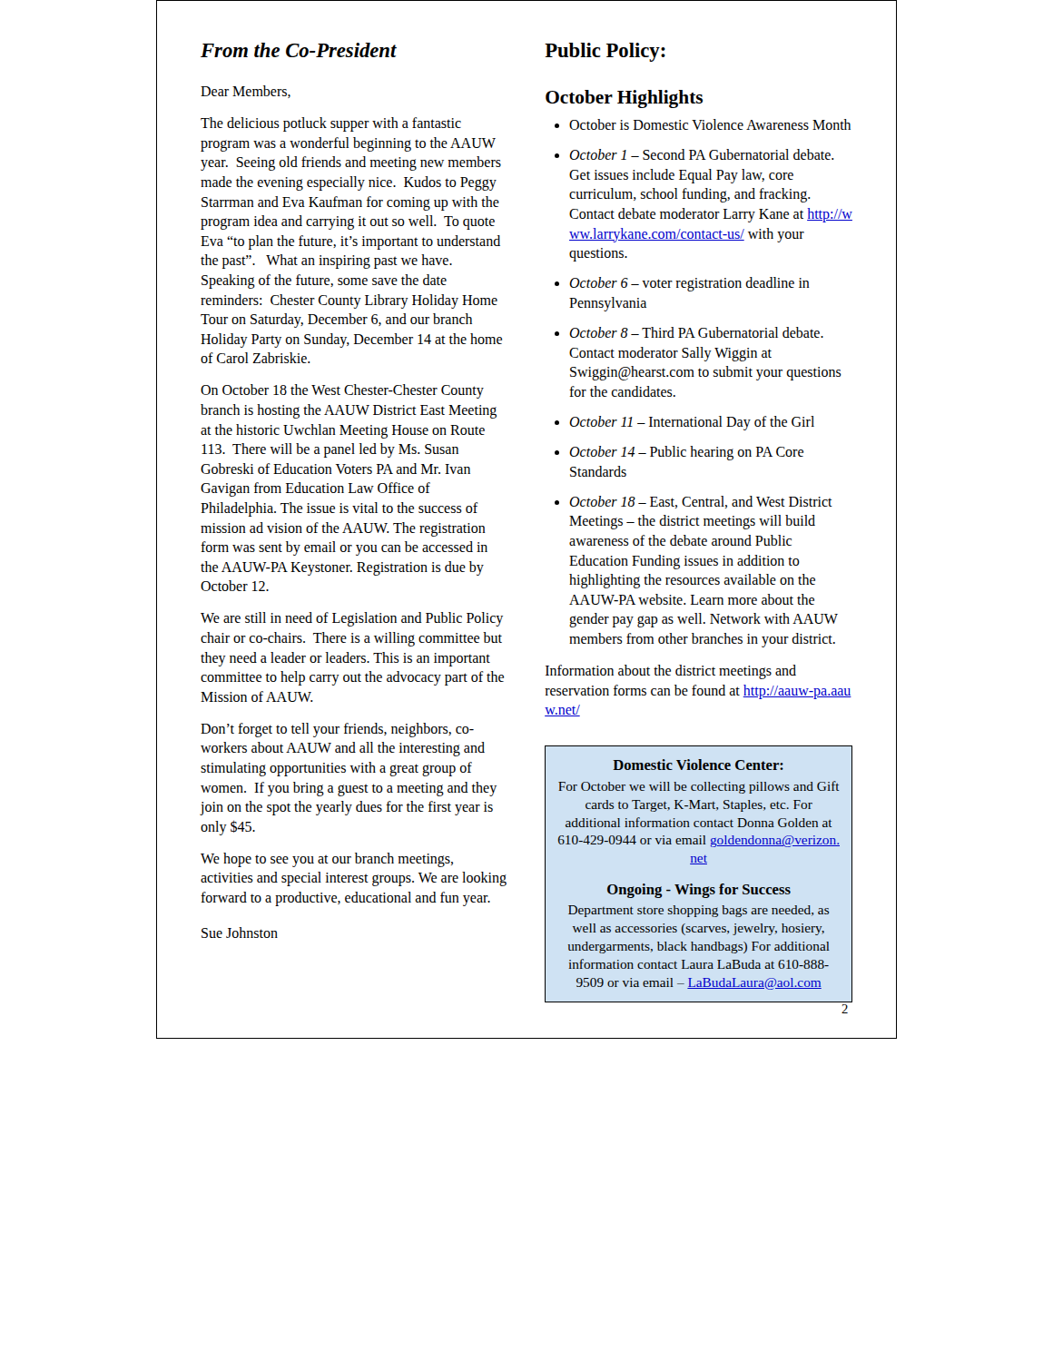From the Co-President
Dear Members,
The delicious potluck supper with a fantastic program was a wonderful beginning to the AAUW year. Seeing old friends and meeting new members made the evening especially nice. Kudos to Peggy Starrman and Eva Kaufman for coming up with the program idea and carrying it out so well. To quote Eva “to plan the future, it’s important to understand the past”. What an inspiring past we have. Speaking of the future, some save the date reminders: Chester County Library Holiday Home Tour on Saturday, December 6, and our branch Holiday Party on Sunday, December 14 at the home of Carol Zabriskie.
On October 18 the West Chester-Chester County branch is hosting the AAUW District East Meeting at the historic Uwchlan Meeting House on Route 113. There will be a panel led by Ms. Susan Gobreski of Education Voters PA and Mr. Ivan Gavigan from Education Law Office of Philadelphia. The issue is vital to the success of mission ad vision of the AAUW. The registration form was sent by email or you can be accessed in the AAUW-PA Keystoner. Registration is due by October 12.
We are still in need of Legislation and Public Policy chair or co-chairs. There is a willing committee but they need a leader or leaders. This is an important committee to help carry out the advocacy part of the Mission of AAUW.
Don’t forget to tell your friends, neighbors, co-workers about AAUW and all the interesting and stimulating opportunities with a great group of women. If you bring a guest to a meeting and they join on the spot the yearly dues for the first year is only $45.
We hope to see you at our branch meetings, activities and special interest groups. We are looking forward to a productive, educational and fun year.
Sue Johnston
Public Policy:
October Highlights
October is Domestic Violence Awareness Month
October 1 – Second PA Gubernatorial debate. Get issues include Equal Pay law, core curriculum, school funding, and fracking. Contact debate moderator Larry Kane at http://www.larrykane.com/contact-us/ with your questions.
October 6 – voter registration deadline in Pennsylvania
October 8 – Third PA Gubernatorial debate. Contact moderator Sally Wiggin at Swiggin@hearst.com to submit your questions for the candidates.
October 11 – International Day of the Girl
October 14 – Public hearing on PA Core Standards
October 18 – East, Central, and West District Meetings – the district meetings will build awareness of the debate around Public Education Funding issues in addition to highlighting the resources available on the AAUW-PA website. Learn more about the gender pay gap as well. Network with AAUW members from other branches in your district.
Information about the district meetings and reservation forms can be found at http://aauw-pa.aauw.net/
Domestic Violence Center: For October we will be collecting pillows and Gift cards to Target, K-Mart, Staples, etc. For additional information contact Donna Golden at 610-429-0944 or via email goldendonna@verizon.net Ongoing - Wings for Success Department store shopping bags are needed, as well as accessories (scarves, jewelry, hosiery, undergarments, black handbags) For additional information contact Laura LaBuda at 610-888-9509 or via email – LaBudaLaura@aol.com
2